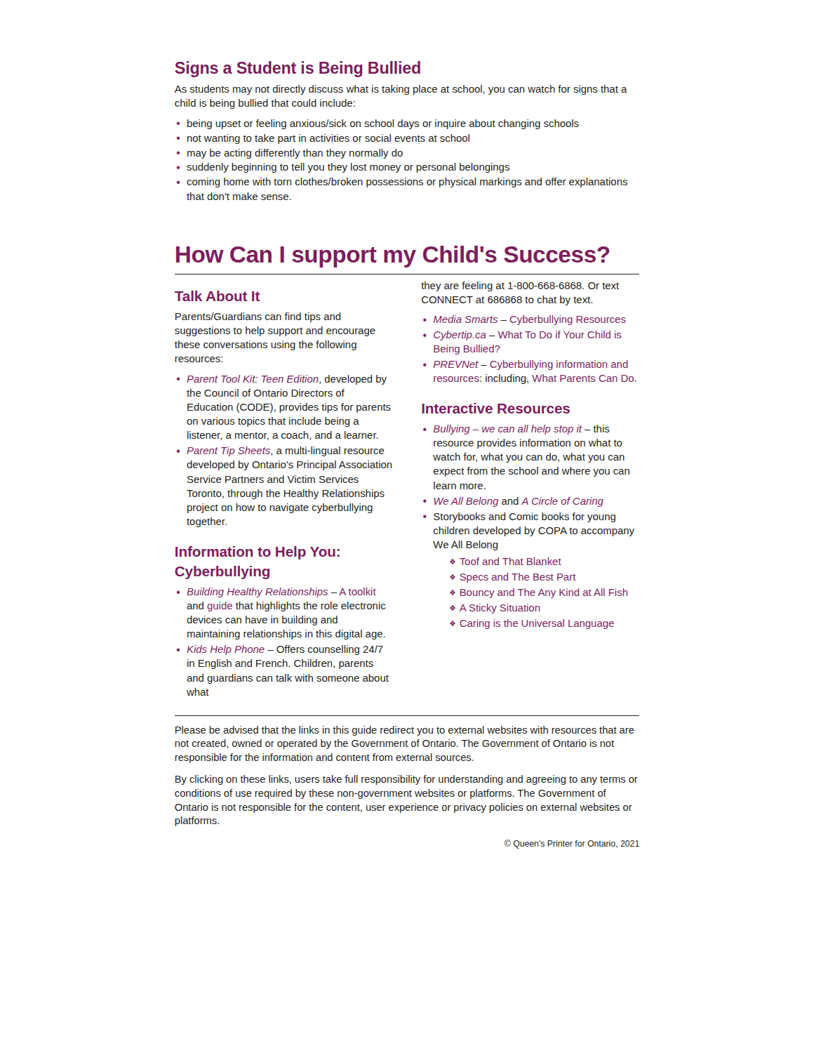Signs a Student is Being Bullied
As students may not directly discuss what is taking place at school, you can watch for signs that a child is being bullied that could include:
being upset or feeling anxious/sick on school days or inquire about changing schools
not wanting to take part in activities or social events at school
may be acting differently than they normally do
suddenly beginning to tell you they lost money or personal belongings
coming home with torn clothes/broken possessions or physical markings and offer explanations that don't make sense.
How Can I support my Child's Success?
Talk About It
Parents/Guardians can find tips and suggestions to help support and encourage these conversations using the following resources:
Parent Tool Kit: Teen Edition, developed by the Council of Ontario Directors of Education (CODE), provides tips for parents on various topics that include being a listener, a mentor, a coach, and a learner.
Parent Tip Sheets, a multi-lingual resource developed by Ontario's Principal Association Service Partners and Victim Services Toronto, through the Healthy Relationships project on how to navigate cyberbullying together.
Information to Help You: Cyberbullying
Building Healthy Relationships – A toolkit and guide that highlights the role electronic devices can have in building and maintaining relationships in this digital age.
Kids Help Phone – Offers counselling 24/7 in English and French. Children, parents and guardians can talk with someone about what
they are feeling at 1-800-668-6868. Or text CONNECT at 686868 to chat by text.
Media Smarts – Cyberbullying Resources
Cybertip.ca – What To Do if Your Child is Being Bullied?
PREVNet – Cyberbullying information and resources: including, What Parents Can Do.
Interactive Resources
Bullying – we can all help stop it – this resource provides information on what to watch for, what you can do, what you can expect from the school and where you can learn more.
We All Belong and A Circle of Caring
Storybooks and Comic books for young children developed by COPA to accompany We All Belong
Toof and That Blanket
Specs and The Best Part
Bouncy and The Any Kind at All Fish
A Sticky Situation
Caring is the Universal Language
Please be advised that the links in this guide redirect you to external websites with resources that are not created, owned or operated by the Government of Ontario. The Government of Ontario is not responsible for the information and content from external sources.
By clicking on these links, users take full responsibility for understanding and agreeing to any terms or conditions of use required by these non-government websites or platforms. The Government of Ontario is not responsible for the content, user experience or privacy policies on external websites or platforms.
© Queen's Printer for Ontario, 2021